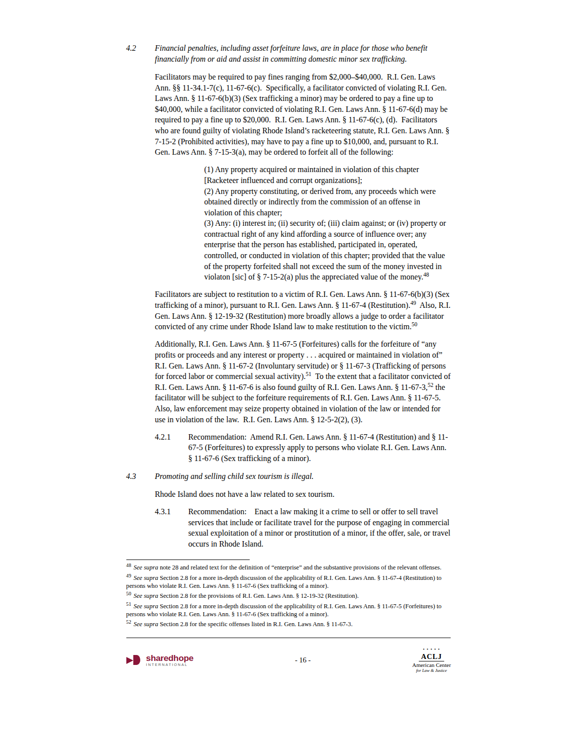4.2
Financial penalties, including asset forfeiture laws, are in place for those who benefit financially from or aid and assist in committing domestic minor sex trafficking.
Facilitators may be required to pay fines ranging from $2,000–$40,000. R.I. Gen. Laws Ann. §§ 11-34.1-7(c), 11-67-6(c). Specifically, a facilitator convicted of violating R.I. Gen. Laws Ann. § 11-67-6(b)(3) (Sex trafficking a minor) may be ordered to pay a fine up to $40,000, while a facilitator convicted of violating R.I. Gen. Laws Ann. § 11-67-6(d) may be required to pay a fine up to $20,000. R.I. Gen. Laws Ann. § 11-67-6(c), (d). Facilitators who are found guilty of violating Rhode Island’s racketeering statute, R.I. Gen. Laws Ann. § 7-15-2 (Prohibited activities), may have to pay a fine up to $10,000, and, pursuant to R.I. Gen. Laws Ann. § 7-15-3(a), may be ordered to forfeit all of the following:
(1) Any property acquired or maintained in violation of this chapter [Racketeer influenced and corrupt organizations];
(2) Any property constituting, or derived from, any proceeds which were obtained directly or indirectly from the commission of an offense in violation of this chapter;
(3) Any: (i) interest in; (ii) security of; (iii) claim against; or (iv) property or contractual right of any kind affording a source of influence over; any enterprise that the person has established, participated in, operated, controlled, or conducted in violation of this chapter; provided that the value of the property forfeited shall not exceed the sum of the money invested in violaton [sic] of § 7-15-2(a) plus the appreciated value of the money.48
Facilitators are subject to restitution to a victim of R.I. Gen. Laws Ann. § 11-67-6(b)(3) (Sex trafficking of a minor), pursuant to R.I. Gen. Laws Ann. § 11-67-4 (Restitution).49 Also, R.I. Gen. Laws Ann. § 12-19-32 (Restitution) more broadly allows a judge to order a facilitator convicted of any crime under Rhode Island law to make restitution to the victim.50
Additionally, R.I. Gen. Laws Ann. § 11-67-5 (Forfeitures) calls for the forfeiture of “any profits or proceeds and any interest or property . . . acquired or maintained in violation of” R.I. Gen. Laws Ann. § 11-67-2 (Involuntary servitude) or § 11-67-3 (Trafficking of persons for forced labor or commercial sexual activity).51 To the extent that a facilitator convicted of R.I. Gen. Laws Ann. § 11-67-6 is also found guilty of R.I. Gen. Laws Ann. § 11-67-3,52 the facilitator will be subject to the forfeiture requirements of R.I. Gen. Laws Ann. § 11-67-5. Also, law enforcement may seize property obtained in violation of the law or intended for use in violation of the law. R.I. Gen. Laws Ann. § 12-5-2(2), (3).
4.2.1
Recommendation: Amend R.I. Gen. Laws Ann. § 11-67-4 (Restitution) and § 11-67-5 (Forfeitures) to expressly apply to persons who violate R.I. Gen. Laws Ann. § 11-67-6 (Sex trafficking of a minor).
4.3
Promoting and selling child sex tourism is illegal.
Rhode Island does not have a law related to sex tourism.
4.3.1
Recommendation: Enact a law making it a crime to sell or offer to sell travel services that include or facilitate travel for the purpose of engaging in commercial sexual exploitation of a minor or prostitution of a minor, if the offer, sale, or travel occurs in Rhode Island.
48 See supra note 28 and related text for the definition of “enterprise” and the substantive provisions of the relevant offenses.
49 See supra Section 2.8 for a more in-depth discussion of the applicability of R.I. Gen. Laws Ann. § 11-67-4 (Restitution) to persons who violate R.I. Gen. Laws Ann. § 11-67-6 (Sex trafficking of a minor).
50 See supra Section 2.8 for the provisions of R.I. Gen. Laws Ann. § 12-19-32 (Restitution).
51 See supra Section 2.8 for a more in-depth discussion of the applicability of R.I. Gen. Laws Ann. § 11-67-5 (Forfeitures) to persons who violate R.I. Gen. Laws Ann. § 11-67-6 (Sex trafficking of a minor).
52 See supra Section 2.8 for the specific offenses listed in R.I. Gen. Laws Ann. § 11-67-3.
sharedhope INTERNATIONAL
- 16 -
• • • • •
ACLJ
American Center
for Law & Justice